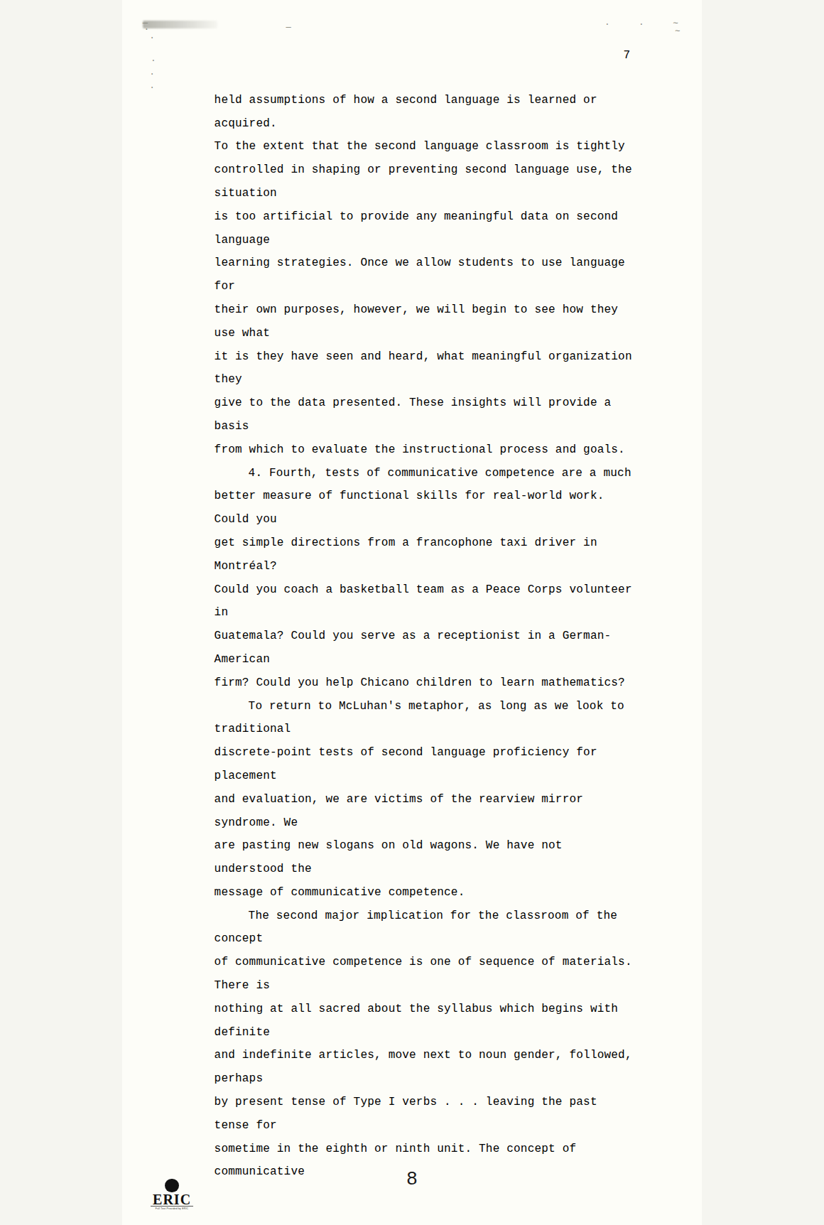— · · — · · ∼ ∼ · · ·
7
held assumptions of how a second language is learned or acquired.
To the extent that the second language classroom is tightly
controlled in shaping or preventing second language use, the situation
is too artificial to provide any meaningful data on second language
learning strategies. Once we allow students to use language for
their own purposes, however, we will begin to see how they use what
it is they have seen and heard, what meaningful organization they
give to the data presented. These insights will provide a basis
from which to evaluate the instructional process and goals.
4. Fourth, tests of communicative competence are a much
better measure of functional skills for real-world work. Could you
get simple directions from a francophone taxi driver in Montréal?
Could you coach a basketball team as a Peace Corps volunteer in
Guatemala? Could you serve as a receptionist in a German-American
firm? Could you help Chicano children to learn mathematics?
To return to McLuhan's metaphor, as long as we look to traditional
discrete-point tests of second language proficiency for placement
and evaluation, we are victims of the rearview mirror syndrome. We
are pasting new slogans on old wagons. We have not understood the
message of communicative competence.
The second major implication for the classroom of the concept
of communicative competence is one of sequence of materials. There is
nothing at all sacred about the syllabus which begins with definite
and indefinite articles, move next to noun gender, followed, perhaps
by present tense of Type I verbs . . . leaving the past tense for
sometime in the eighth or ninth unit. The concept of communicative
8
ERIC
Full Text Provided by ERIC